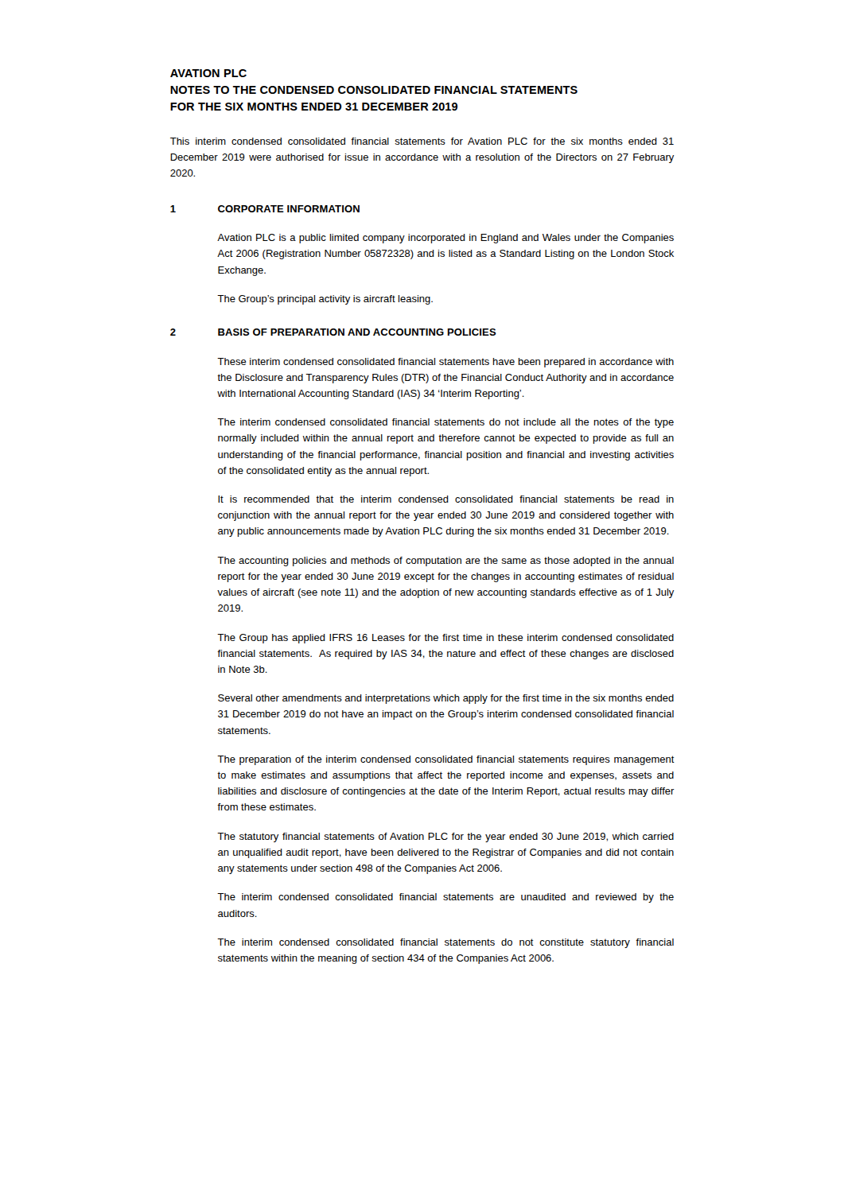AVATION PLC
NOTES TO THE CONDENSED CONSOLIDATED FINANCIAL STATEMENTS
FOR THE SIX MONTHS ENDED 31 DECEMBER 2019
This interim condensed consolidated financial statements for Avation PLC for the six months ended 31 December 2019 were authorised for issue in accordance with a resolution of the Directors on 27 February 2020.
1 CORPORATE INFORMATION
Avation PLC is a public limited company incorporated in England and Wales under the Companies Act 2006 (Registration Number 05872328) and is listed as a Standard Listing on the London Stock Exchange.
The Group’s principal activity is aircraft leasing.
2 BASIS OF PREPARATION AND ACCOUNTING POLICIES
These interim condensed consolidated financial statements have been prepared in accordance with the Disclosure and Transparency Rules (DTR) of the Financial Conduct Authority and in accordance with International Accounting Standard (IAS) 34 ‘Interim Reporting’.
The interim condensed consolidated financial statements do not include all the notes of the type normally included within the annual report and therefore cannot be expected to provide as full an understanding of the financial performance, financial position and financial and investing activities of the consolidated entity as the annual report.
It is recommended that the interim condensed consolidated financial statements be read in conjunction with the annual report for the year ended 30 June 2019 and considered together with any public announcements made by Avation PLC during the six months ended 31 December 2019.
The accounting policies and methods of computation are the same as those adopted in the annual report for the year ended 30 June 2019 except for the changes in accounting estimates of residual values of aircraft (see note 11) and the adoption of new accounting standards effective as of 1 July 2019.
The Group has applied IFRS 16 Leases for the first time in these interim condensed consolidated financial statements. As required by IAS 34, the nature and effect of these changes are disclosed in Note 3b.
Several other amendments and interpretations which apply for the first time in the six months ended 31 December 2019 do not have an impact on the Group’s interim condensed consolidated financial statements.
The preparation of the interim condensed consolidated financial statements requires management to make estimates and assumptions that affect the reported income and expenses, assets and liabilities and disclosure of contingencies at the date of the Interim Report, actual results may differ from these estimates.
The statutory financial statements of Avation PLC for the year ended 30 June 2019, which carried an unqualified audit report, have been delivered to the Registrar of Companies and did not contain any statements under section 498 of the Companies Act 2006.
The interim condensed consolidated financial statements are unaudited and reviewed by the auditors.
The interim condensed consolidated financial statements do not constitute statutory financial statements within the meaning of section 434 of the Companies Act 2006.